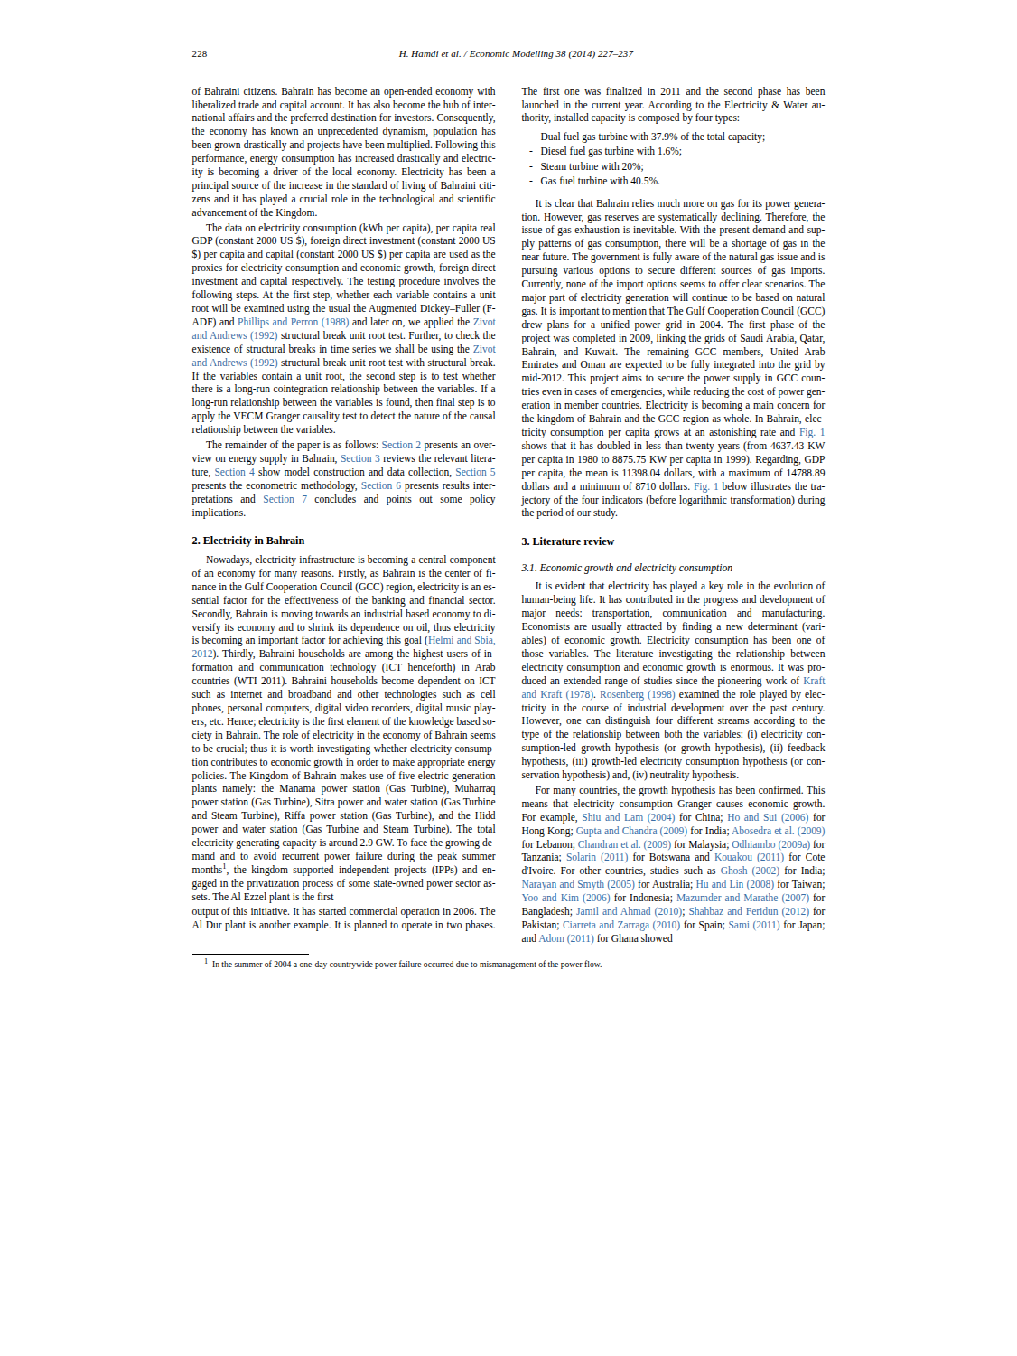228
H. Hamdi et al. / Economic Modelling 38 (2014) 227–237
of Bahraini citizens. Bahrain has become an open-ended economy with liberalized trade and capital account. It has also become the hub of international affairs and the preferred destination for investors. Consequently, the economy has known an unprecedented dynamism, population has been grown drastically and projects have been multiplied. Following this performance, energy consumption has increased drastically and electricity is becoming a driver of the local economy. Electricity has been a principal source of the increase in the standard of living of Bahraini citizens and it has played a crucial role in the technological and scientific advancement of the Kingdom.
The data on electricity consumption (kWh per capita), per capita real GDP (constant 2000 US $), foreign direct investment (constant 2000 US $) per capita and capital (constant 2000 US $) per capita are used as the proxies for electricity consumption and economic growth, foreign direct investment and capital respectively. The testing procedure involves the following steps. At the first step, whether each variable contains a unit root will be examined using the usual the Augmented Dickey–Fuller (F-ADF) and Phillips and Perron (1988) and later on, we applied the Zivot and Andrews (1992) structural break unit root test. Further, to check the existence of structural breaks in time series we shall be using the Zivot and Andrews (1992) structural break unit root test with structural break. If the variables contain a unit root, the second step is to test whether there is a long-run cointegration relationship between the variables. If a long-run relationship between the variables is found, then final step is to apply the VECM Granger causality test to detect the nature of the causal relationship between the variables.
The remainder of the paper is as follows: Section 2 presents an overview on energy supply in Bahrain, Section 3 reviews the relevant literature, Section 4 show model construction and data collection, Section 5 presents the econometric methodology, Section 6 presents results interpretations and Section 7 concludes and points out some policy implications.
2. Electricity in Bahrain
Nowadays, electricity infrastructure is becoming a central component of an economy for many reasons. Firstly, as Bahrain is the center of finance in the Gulf Cooperation Council (GCC) region, electricity is an essential factor for the effectiveness of the banking and financial sector. Secondly, Bahrain is moving towards an industrial based economy to diversify its economy and to shrink its dependence on oil, thus electricity is becoming an important factor for achieving this goal (Helmi and Sbia, 2012). Thirdly, Bahraini households are among the highest users of information and communication technology (ICT henceforth) in Arab countries (WTI 2011). Bahraini households become dependent on ICT such as internet and broadband and other technologies such as cell phones, personal computers, digital video recorders, digital music players, etc. Hence; electricity is the first element of the knowledge based society in Bahrain. The role of electricity in the economy of Bahrain seems to be crucial; thus it is worth investigating whether electricity consumption contributes to economic growth in order to make appropriate energy policies. The Kingdom of Bahrain makes use of five electric generation plants namely: the Manama power station (Gas Turbine), Muharraq power station (Gas Turbine), Sitra power and water station (Gas Turbine and Steam Turbine), Riffa power station (Gas Turbine), and the Hidd power and water station (Gas Turbine and Steam Turbine). The total electricity generating capacity is around 2.9 GW. To face the growing demand and to avoid recurrent power failure during the peak summer months1, the kingdom supported independent projects (IPPs) and engaged in the privatization process of some state-owned power sector assets. The Al Ezzel plant is the first
output of this initiative. It has started commercial operation in 2006. The Al Dur plant is another example. It is planned to operate in two phases. The first one was finalized in 2011 and the second phase has been launched in the current year. According to the Electricity & Water authority, installed capacity is composed by four types:
Dual fuel gas turbine with 37.9% of the total capacity;
Diesel fuel gas turbine with 1.6%;
Steam turbine with 20%;
Gas fuel turbine with 40.5%.
It is clear that Bahrain relies much more on gas for its power generation. However, gas reserves are systematically declining. Therefore, the issue of gas exhaustion is inevitable. With the present demand and supply patterns of gas consumption, there will be a shortage of gas in the near future. The government is fully aware of the natural gas issue and is pursuing various options to secure different sources of gas imports. Currently, none of the import options seems to offer clear scenarios. The major part of electricity generation will continue to be based on natural gas. It is important to mention that The Gulf Cooperation Council (GCC) drew plans for a unified power grid in 2004. The first phase of the project was completed in 2009, linking the grids of Saudi Arabia, Qatar, Bahrain, and Kuwait. The remaining GCC members, United Arab Emirates and Oman are expected to be fully integrated into the grid by mid-2012. This project aims to secure the power supply in GCC countries even in cases of emergencies, while reducing the cost of power generation in member countries. Electricity is becoming a main concern for the kingdom of Bahrain and the GCC region as whole. In Bahrain, electricity consumption per capita grows at an astonishing rate and Fig. 1 shows that it has doubled in less than twenty years (from 4637.43 KW per capita in 1980 to 8875.75 KW per capita in 1999). Regarding, GDP per capita, the mean is 11398.04 dollars, with a maximum of 14788.89 dollars and a minimum of 8710 dollars. Fig. 1 below illustrates the trajectory of the four indicators (before logarithmic transformation) during the period of our study.
3. Literature review
3.1. Economic growth and electricity consumption
It is evident that electricity has played a key role in the evolution of human-being life. It has contributed in the progress and development of major needs: transportation, communication and manufacturing. Economists are usually attracted by finding a new determinant (variables) of economic growth. Electricity consumption has been one of those variables. The literature investigating the relationship between electricity consumption and economic growth is enormous. It was produced an extended range of studies since the pioneering work of Kraft and Kraft (1978). Rosenberg (1998) examined the role played by electricity in the course of industrial development over the past century. However, one can distinguish four different streams according to the type of the relationship between both the variables: (i) electricity consumption-led growth hypothesis (or growth hypothesis), (ii) feedback hypothesis, (iii) growth-led electricity consumption hypothesis (or conservation hypothesis) and, (iv) neutrality hypothesis.
For many countries, the growth hypothesis has been confirmed. This means that electricity consumption Granger causes economic growth. For example, Shiu and Lam (2004) for China; Ho and Sui (2006) for Hong Kong; Gupta and Chandra (2009) for India; Abosedra et al. (2009) for Lebanon; Chandran et al. (2009) for Malaysia; Odhiambo (2009a) for Tanzania; Solarin (2011) for Botswana and Kouakou (2011) for Cote d'Ivoire. For other countries, studies such as Ghosh (2002) for India; Narayan and Smyth (2005) for Australia; Hu and Lin (2008) for Taiwan; Yoo and Kim (2006) for Indonesia; Mazumder and Marathe (2007) for Bangladesh; Jamil and Ahmad (2010); Shahbaz and Feridun (2012) for Pakistan; Ciarreta and Zarraga (2010) for Spain; Sami (2011) for Japan; and Adom (2011) for Ghana showed
1 In the summer of 2004 a one-day countrywide power failure occurred due to mismanagement of the power flow.